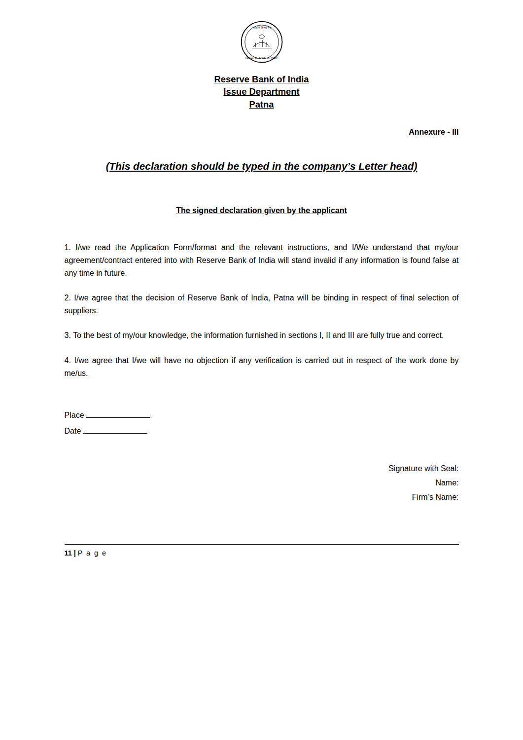भारतीय रिज़र्व बैंक RESERVE BANK OF INDIA
Reserve Bank of India Issue Department Patna
Annexure - III
(This declaration should be typed in the company’s Letter head)
The signed declaration given by the applicant
1. I/we read the Application Form/format and the relevant instructions, and I/We understand that my/our agreement/contract entered into with Reserve Bank of India will stand invalid if any information is found false at any time in future.
2. I/we agree that the decision of Reserve Bank of India, Patna will be binding in respect of final selection of suppliers.
3. To the best of my/our knowledge, the information furnished in sections I, II and III are fully true and correct.
4. I/we agree that I/we will have no objection if any verification is carried out in respect of the work done by me/us.
Place
Date
Signature with Seal:
Name:
Firm’s Name:
11 | P a g e